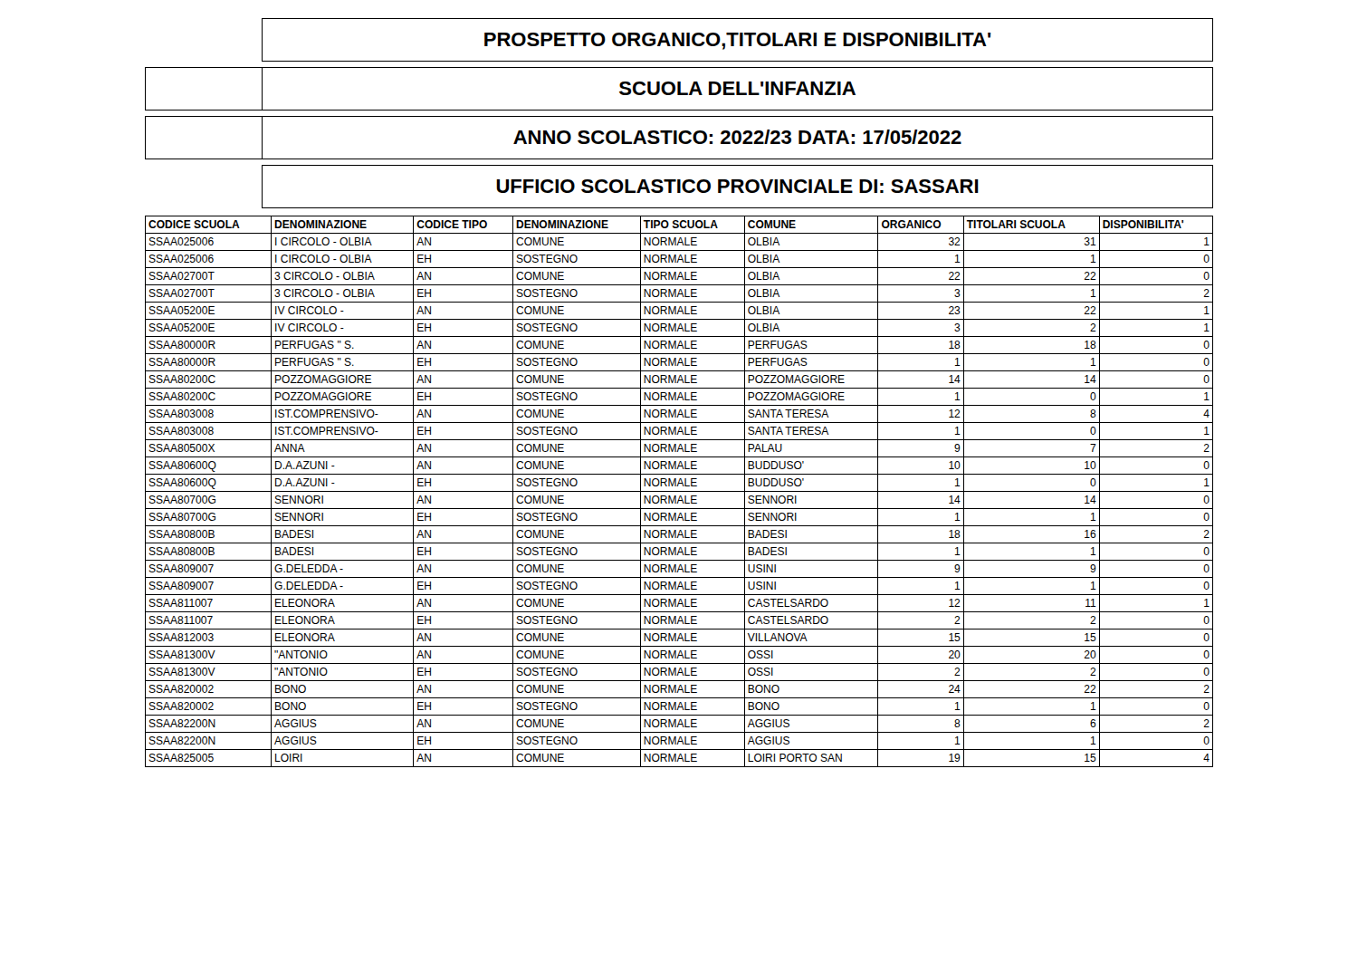| | PROSPETTO ORGANICO,TITOLARI E DISPONIBILITA' |
| | SCUOLA DELL'INFANZIA |
| | ANNO SCOLASTICO: 2022/23 DATA: 17/05/2022 |
| | UFFICIO SCOLASTICO PROVINCIALE DI: SASSARI |
| CODICE SCUOLA | DENOMINAZIONE | CODICE TIPO | DENOMINAZIONE | TIPO SCUOLA | COMUNE | ORGANICO | TITOLARI SCUOLA | DISPONIBILITA' |
| --- | --- | --- | --- | --- | --- | --- | --- | --- |
| SSAA025006 | I CIRCOLO - OLBIA | AN | COMUNE | NORMALE | OLBIA | 32 | 31 | 1 |
| SSAA025006 | I CIRCOLO - OLBIA | EH | SOSTEGNO | NORMALE | OLBIA | 1 | 1 | 0 |
| SSAA02700T | 3 CIRCOLO - OLBIA | AN | COMUNE | NORMALE | OLBIA | 22 | 22 | 0 |
| SSAA02700T | 3 CIRCOLO - OLBIA | EH | SOSTEGNO | NORMALE | OLBIA | 3 | 1 | 2 |
| SSAA05200E | IV CIRCOLO - | AN | COMUNE | NORMALE | OLBIA | 23 | 22 | 1 |
| SSAA05200E | IV CIRCOLO - | EH | SOSTEGNO | NORMALE | OLBIA | 3 | 2 | 1 |
| SSAA80000R | PERFUGAS " S. | AN | COMUNE | NORMALE | PERFUGAS | 18 | 18 | 0 |
| SSAA80000R | PERFUGAS " S. | EH | SOSTEGNO | NORMALE | PERFUGAS | 1 | 1 | 0 |
| SSAA80200C | POZZOMAGGIORE | AN | COMUNE | NORMALE | POZZOMAGGIORE | 14 | 14 | 0 |
| SSAA80200C | POZZOMAGGIORE | EH | SOSTEGNO | NORMALE | POZZOMAGGIORE | 1 | 0 | 1 |
| SSAA803008 | IST.COMPRENSIVO- | AN | COMUNE | NORMALE | SANTA TERESA | 12 | 8 | 4 |
| SSAA803008 | IST.COMPRENSIVO- | EH | SOSTEGNO | NORMALE | SANTA TERESA | 1 | 0 | 1 |
| SSAA80500X | ANNA | AN | COMUNE | NORMALE | PALAU | 9 | 7 | 2 |
| SSAA80600Q | D.A.AZUNI - | AN | COMUNE | NORMALE | BUDDUSO' | 10 | 10 | 0 |
| SSAA80600Q | D.A.AZUNI - | EH | SOSTEGNO | NORMALE | BUDDUSO' | 1 | 0 | 1 |
| SSAA80700G | SENNORI | AN | COMUNE | NORMALE | SENNORI | 14 | 14 | 0 |
| SSAA80700G | SENNORI | EH | SOSTEGNO | NORMALE | SENNORI | 1 | 1 | 0 |
| SSAA80800B | BADESI | AN | COMUNE | NORMALE | BADESI | 18 | 16 | 2 |
| SSAA80800B | BADESI | EH | SOSTEGNO | NORMALE | BADESI | 1 | 1 | 0 |
| SSAA809007 | G.DELEDDA - | AN | COMUNE | NORMALE | USINI | 9 | 9 | 0 |
| SSAA809007 | G.DELEDDA - | EH | SOSTEGNO | NORMALE | USINI | 1 | 1 | 0 |
| SSAA811007 | ELEONORA | AN | COMUNE | NORMALE | CASTELSARDO | 12 | 11 | 1 |
| SSAA811007 | ELEONORA | EH | SOSTEGNO | NORMALE | CASTELSARDO | 2 | 2 | 0 |
| SSAA812003 | ELEONORA | AN | COMUNE | NORMALE | VILLANOVA | 15 | 15 | 0 |
| SSAA81300V | "ANTONIO | AN | COMUNE | NORMALE | OSSI | 20 | 20 | 0 |
| SSAA81300V | "ANTONIO | EH | SOSTEGNO | NORMALE | OSSI | 2 | 2 | 0 |
| SSAA820002 | BONO | AN | COMUNE | NORMALE | BONO | 24 | 22 | 2 |
| SSAA820002 | BONO | EH | SOSTEGNO | NORMALE | BONO | 1 | 1 | 0 |
| SSAA82200N | AGGIUS | AN | COMUNE | NORMALE | AGGIUS | 8 | 6 | 2 |
| SSAA82200N | AGGIUS | EH | SOSTEGNO | NORMALE | AGGIUS | 1 | 1 | 0 |
| SSAA825005 | LOIRI | AN | COMUNE | NORMALE | LOIRI PORTO SAN | 19 | 15 | 4 |